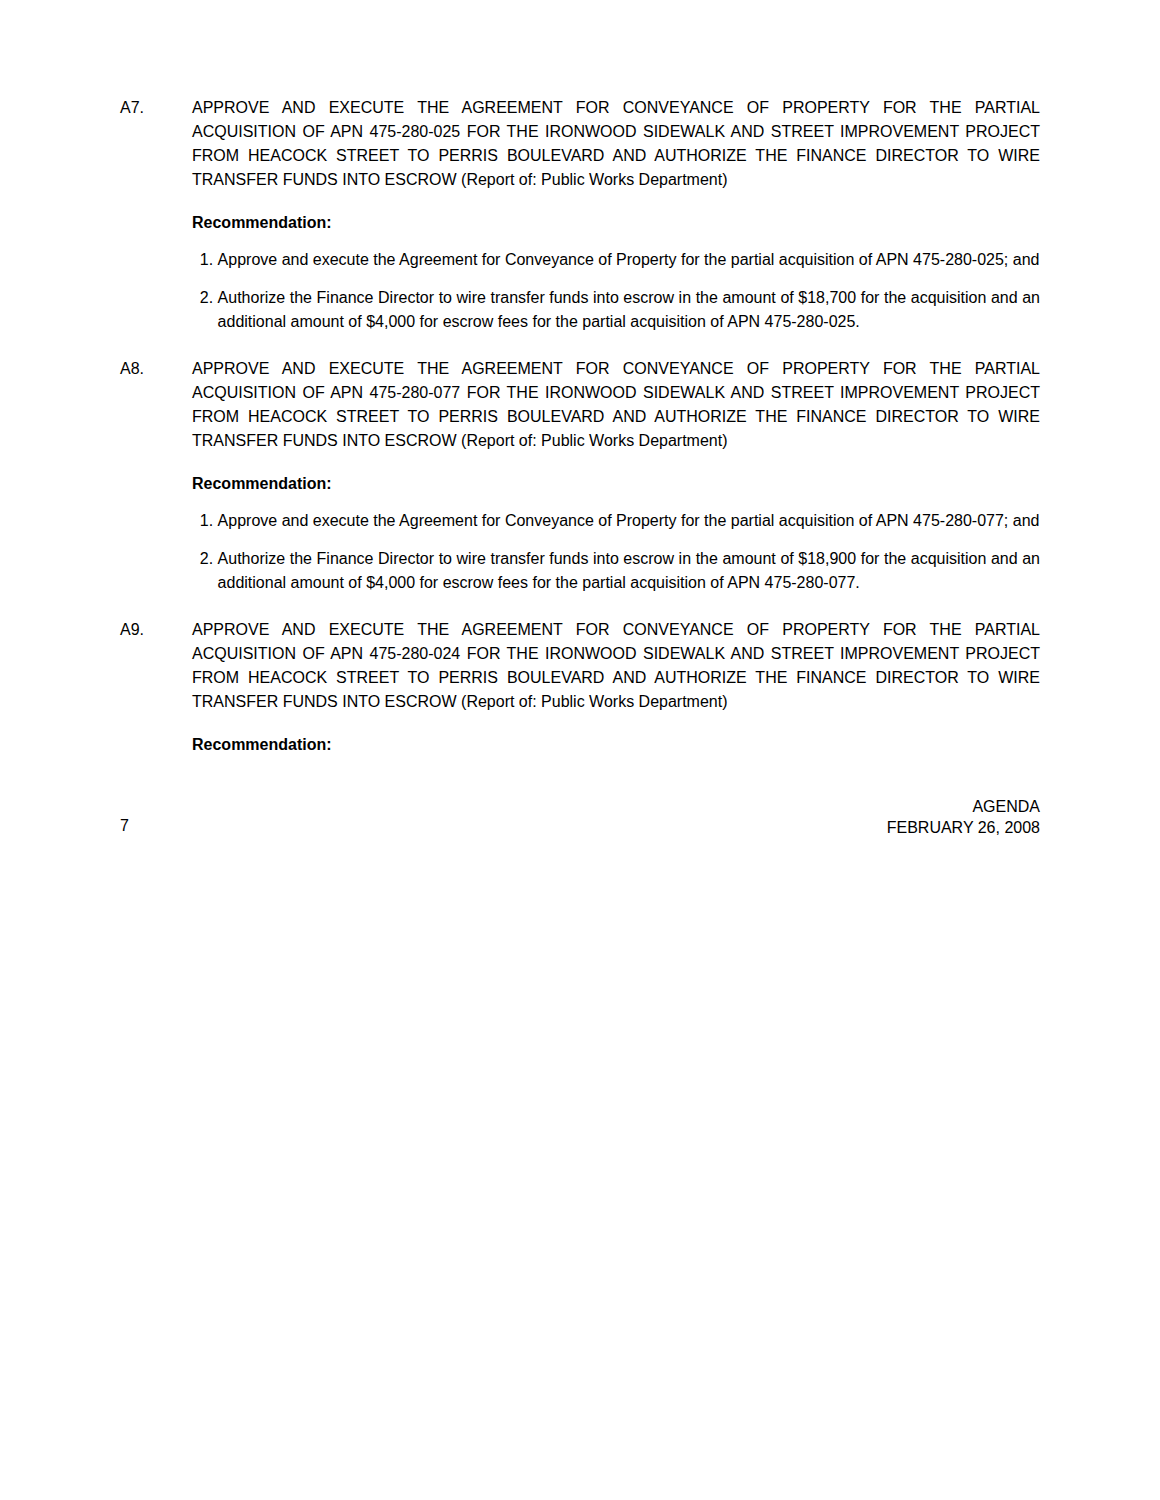A7.
APPROVE AND EXECUTE THE AGREEMENT FOR CONVEYANCE OF PROPERTY FOR THE PARTIAL ACQUISITION OF APN 475-280-025 FOR THE IRONWOOD SIDEWALK AND STREET IMPROVEMENT PROJECT FROM HEACOCK STREET TO PERRIS BOULEVARD AND AUTHORIZE THE FINANCE DIRECTOR TO WIRE TRANSFER FUNDS INTO ESCROW (Report of: Public Works Department)
Recommendation:
Approve and execute the Agreement for Conveyance of Property for the partial acquisition of APN 475-280-025; and
Authorize the Finance Director to wire transfer funds into escrow in the amount of $18,700 for the acquisition and an additional amount of $4,000 for escrow fees for the partial acquisition of APN 475-280-025.
A8.
APPROVE AND EXECUTE THE AGREEMENT FOR CONVEYANCE OF PROPERTY FOR THE PARTIAL ACQUISITION OF APN 475-280-077 FOR THE IRONWOOD SIDEWALK AND STREET IMPROVEMENT PROJECT FROM HEACOCK STREET TO PERRIS BOULEVARD AND AUTHORIZE THE FINANCE DIRECTOR TO WIRE TRANSFER FUNDS INTO ESCROW (Report of: Public Works Department)
Recommendation:
Approve and execute the Agreement for Conveyance of Property for the partial acquisition of APN 475-280-077; and
Authorize the Finance Director to wire transfer funds into escrow in the amount of $18,900 for the acquisition and an additional amount of $4,000 for escrow fees for the partial acquisition of APN 475-280-077.
A9.
APPROVE AND EXECUTE THE AGREEMENT FOR CONVEYANCE OF PROPERTY FOR THE PARTIAL ACQUISITION OF APN 475-280-024 FOR THE IRONWOOD SIDEWALK AND STREET IMPROVEMENT PROJECT FROM HEACOCK STREET TO PERRIS BOULEVARD AND AUTHORIZE THE FINANCE DIRECTOR TO WIRE TRANSFER FUNDS INTO ESCROW (Report of: Public Works Department)
Recommendation:
7
AGENDA
FEBRUARY 26, 2008